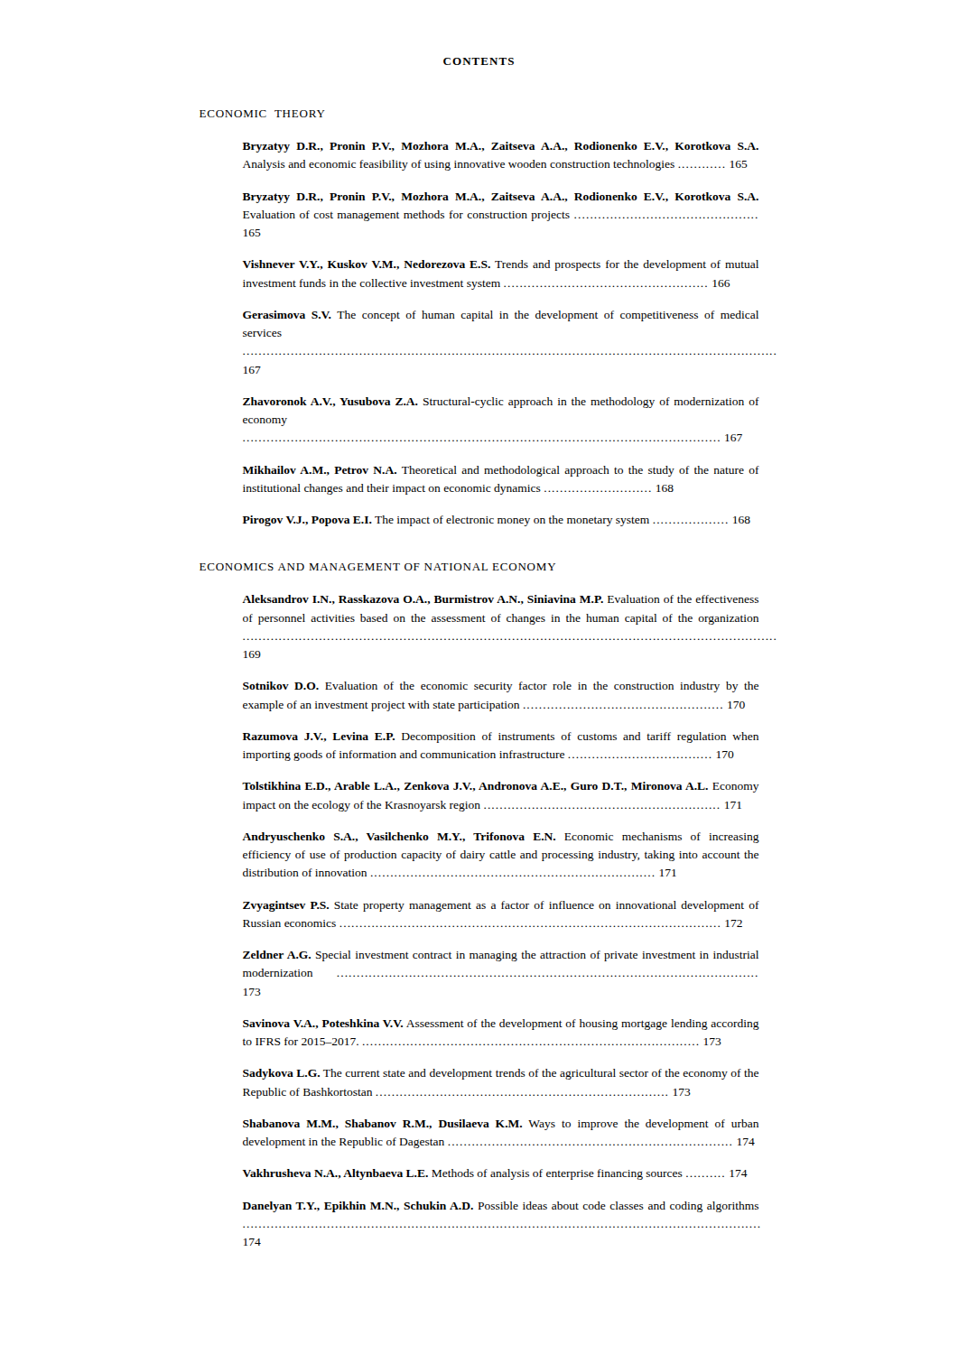Contents
Economic Theory
Bryzatyy D.R., Pronin P.V., Mozhora M.A., Zaitseva A.A., Rodionenko E.V., Korotkova S.A. Analysis and economic feasibility of using innovative wooden construction technologies ............ 165
Bryzatyy D.R., Pronin P.V., Mozhora M.A., Zaitseva A.A., Rodionenko E.V., Korotkova S.A. Evaluation of cost management methods for construction projects .............................................. 165
Vishnever V.Y., Kuskov V.M., Nedorezova E.S. Trends and prospects for the development of mutual investment funds in the collective investment system ................................................... 166
Gerasimova S.V. The concept of human capital in the development of competitiveness of medical services ..................................................................................................................................... 167
Zhavoronok A.V., Yusubova Z.A. Structural-cyclic approach in the methodology of modernization of economy ....................................................................................................................... 167
Mikhailov A.M., Petrov N.A. Theoretical and methodological approach to the study of the nature of institutional changes and their impact on economic dynamics ........................... 168
Pirogov V.J., Popova E.I. The impact of electronic money on the monetary system ................... 168
Economics and Management of National Economy
Aleksandrov I.N., Rasskazova O.A., Burmistrov A.N., Siniavina M.P. Evaluation of the effectiveness of personnel activities based on the assessment of changes in the human capital of the organization ..................................................................................................................................... 169
Sotnikov D.O. Evaluation of the economic security factor role in the construction industry by the example of an investment project with state participation .................................................. 170
Razumova J.V., Levina E.P. Decomposition of instruments of customs and tariff regulation when importing goods of information and communication infrastructure .................................... 170
Tolstikhina E.D., Arable L.A., Zenkova J.V., Andronova A.E., Guro D.T., Mironova A.L. Economy impact on the ecology of the Krasnoyarsk region ........................................................... 171
Andryuschenko S.A., Vasilchenko M.Y., Trifonova E.N. Economic mechanisms of increasing efficiency of use of production capacity of dairy cattle and processing industry, taking into account the distribution of innovation ....................................................................... 171
Zvyagintsev P.S. State property management as a factor of influence on innovational development of Russian economics ............................................................................................... 172
Zeldner A.G. Special investment contract in managing the attraction of private investment in industrial modernization ......................................................................................................... 173
Savinova V.A., Poteshkina V.V. Assessment of the development of housing mortgage lending according to IFRS for 2015–2017. .................................................................................... 173
Sadykova L.G. The current state and development trends of the agricultural sector of the economy of the Republic of Bashkortostan ......................................................................... 173
Shabanova M.M., Shabanov R.M., Dusilaeva K.M. Ways to improve the development of urban development in the Republic of Dagestan ....................................................................... 174
Vakhrusheva N.A., Altynbaeva L.E. Methods of analysis of enterprise financing sources .......... 174
Danelyan T.Y., Epikhin M.N., Schukin A.D. Possible ideas about code classes and coding algorithms ................................................................................................................................. 174